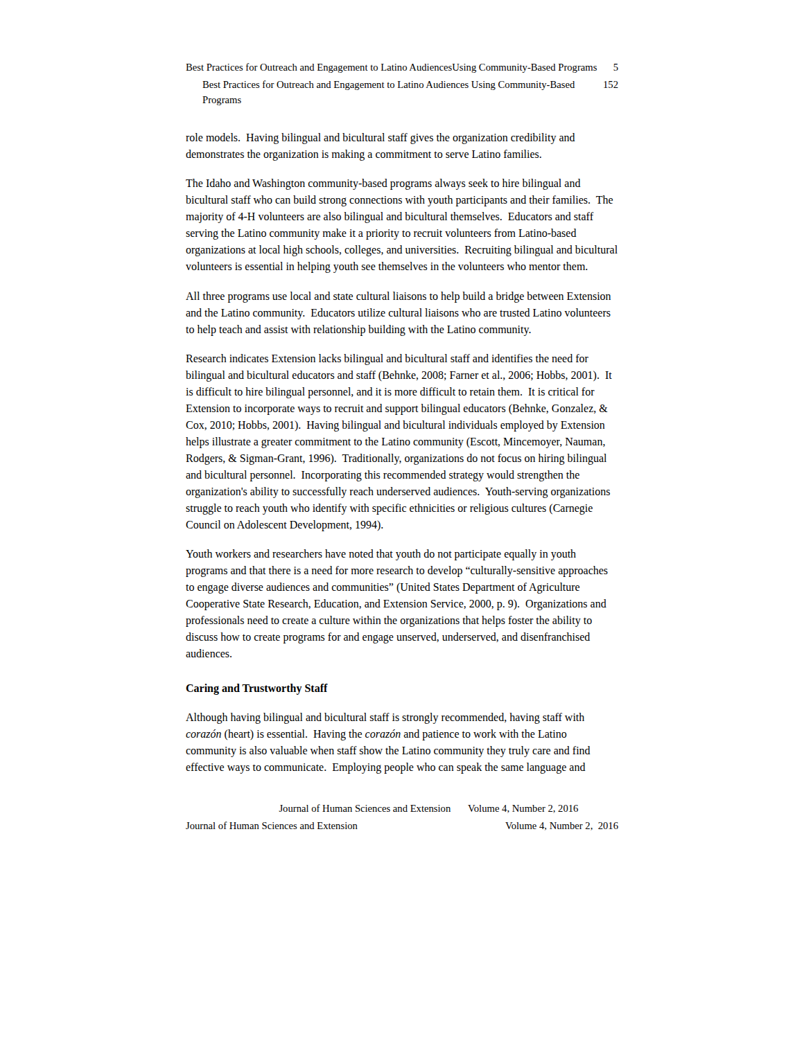Best Practices for Outreach and Engagement to Latino AudiencesUsing Community-Based Programs 5
Best Practices for Outreach and Engagement to Latino Audiences Using Community-Based Programs 152
role models. Having bilingual and bicultural staff gives the organization credibility and demonstrates the organization is making a commitment to serve Latino families.
The Idaho and Washington community-based programs always seek to hire bilingual and bicultural staff who can build strong connections with youth participants and their families. The majority of 4-H volunteers are also bilingual and bicultural themselves. Educators and staff serving the Latino community make it a priority to recruit volunteers from Latino-based organizations at local high schools, colleges, and universities. Recruiting bilingual and bicultural volunteers is essential in helping youth see themselves in the volunteers who mentor them.
All three programs use local and state cultural liaisons to help build a bridge between Extension and the Latino community. Educators utilize cultural liaisons who are trusted Latino volunteers to help teach and assist with relationship building with the Latino community.
Research indicates Extension lacks bilingual and bicultural staff and identifies the need for bilingual and bicultural educators and staff (Behnke, 2008; Farner et al., 2006; Hobbs, 2001). It is difficult to hire bilingual personnel, and it is more difficult to retain them. It is critical for Extension to incorporate ways to recruit and support bilingual educators (Behnke, Gonzalez, & Cox, 2010; Hobbs, 2001). Having bilingual and bicultural individuals employed by Extension helps illustrate a greater commitment to the Latino community (Escott, Mincemoyer, Nauman, Rodgers, & Sigman-Grant, 1996). Traditionally, organizations do not focus on hiring bilingual and bicultural personnel. Incorporating this recommended strategy would strengthen the organization's ability to successfully reach underserved audiences. Youth-serving organizations struggle to reach youth who identify with specific ethnicities or religious cultures (Carnegie Council on Adolescent Development, 1994).
Youth workers and researchers have noted that youth do not participate equally in youth programs and that there is a need for more research to develop “culturally-sensitive approaches to engage diverse audiences and communities” (United States Department of Agriculture Cooperative State Research, Education, and Extension Service, 2000, p. 9). Organizations and professionals need to create a culture within the organizations that helps foster the ability to discuss how to create programs for and engage unserved, underserved, and disenfranchised audiences.
Caring and Trustworthy Staff
Although having bilingual and bicultural staff is strongly recommended, having staff with corazón (heart) is essential. Having the corazón and patience to work with the Latino community is also valuable when staff show the Latino community they truly care and find effective ways to communicate. Employing people who can speak the same language and
Journal of Human Sciences and Extension Volume 4, Number 2, 2016
Journal of Human Sciences and Extension Volume 4, Number 2, 2016